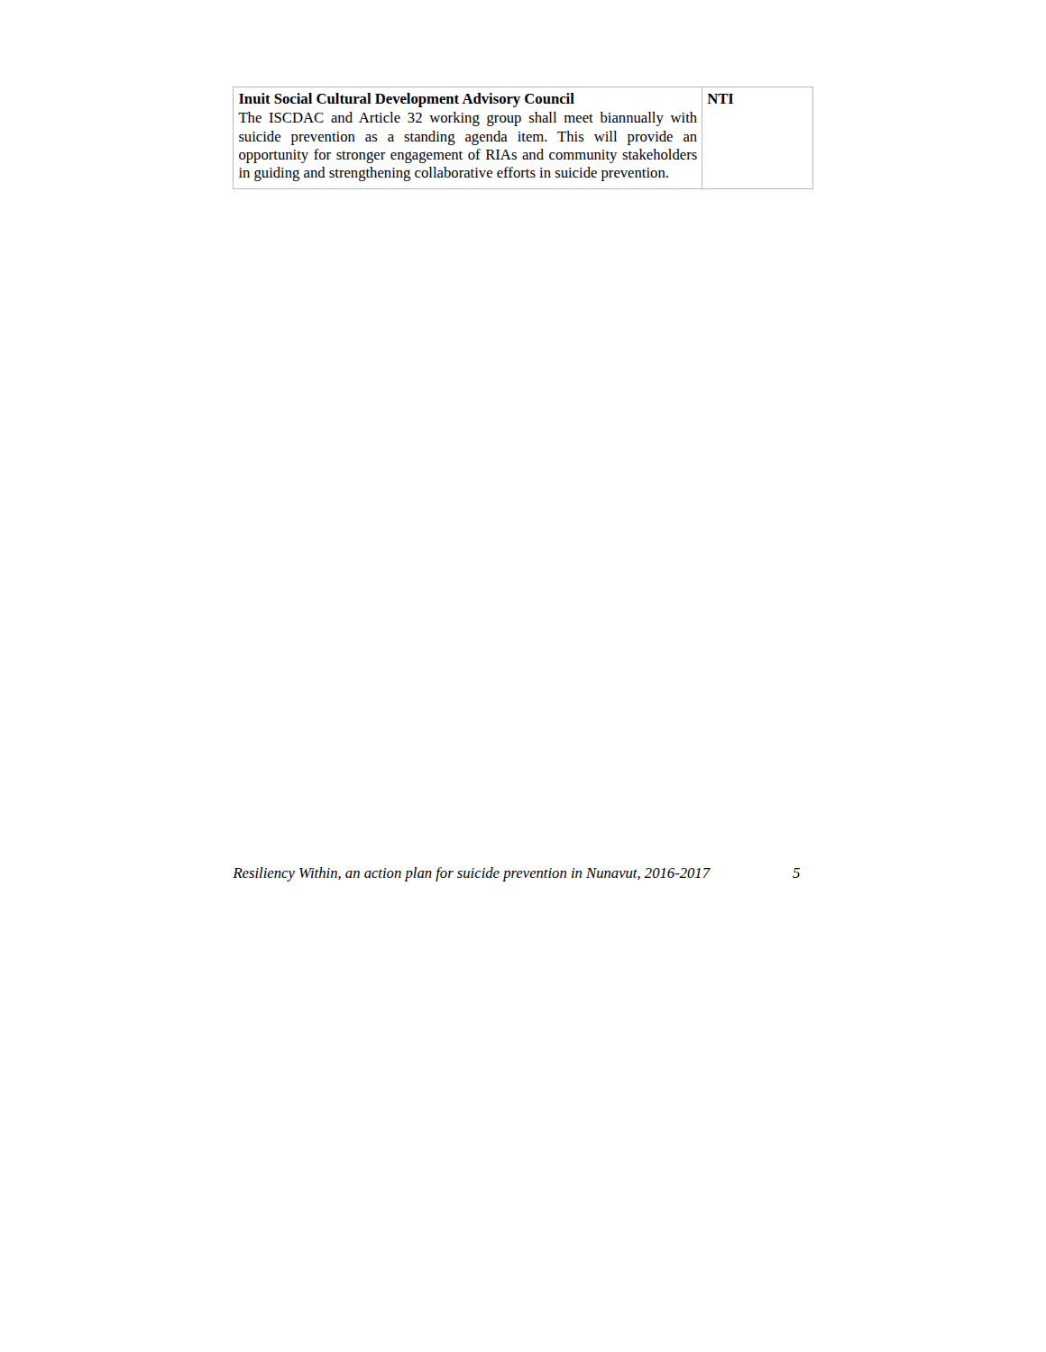| Inuit Social Cultural Development Advisory Council The ISCDAC and Article 32 working group shall meet biannually with suicide prevention as a standing agenda item. This will provide an opportunity for stronger engagement of RIAs and community stakeholders in guiding and strengthening collaborative efforts in suicide prevention. | NTI |
Resiliency Within, an action plan for suicide prevention in Nunavut, 2016-2017 5